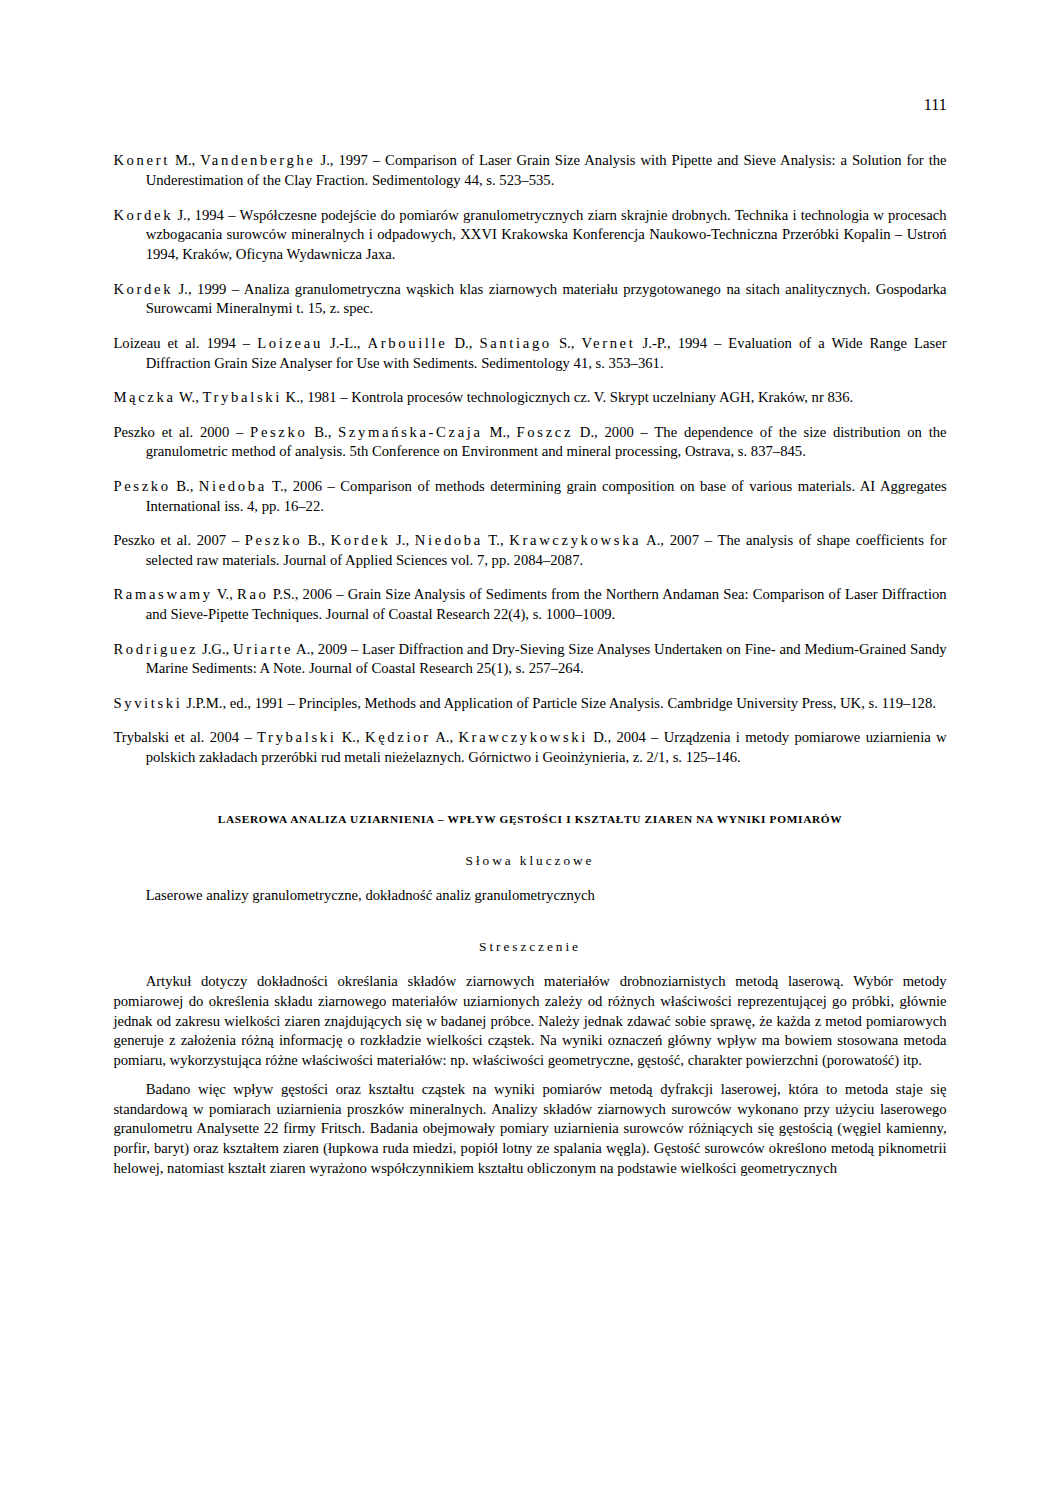111
Konert M., Vandenberghe J., 1997 – Comparison of Laser Grain Size Analysis with Pipette and Sieve Analysis: a Solution for the Underestimation of the Clay Fraction. Sedimentology 44, s. 523–535.
Kordek J., 1994 – Współczesne podejście do pomiarów granulometrycznych ziarn skrajnie drobnych. Technika i technologia w procesach wzbogacania surowców mineralnych i odpadowych, XXVI Krakowska Konferencja Naukowo-Techniczna Przeróbki Kopalin – Ustroń 1994, Kraków, Oficyna Wydawnicza Jaxa.
Kordek J., 1999 – Analiza granulometryczna wąskich klas ziarnowych materiału przygotowanego na sitach analitycznych. Gospodarka Surowcami Mineralnymi t. 15, z. spec.
Loizeau et al. 1994 – Loizeau J.-L., Arbouille D., Santiago S., Vernet J.-P., 1994 – Evaluation of a Wide Range Laser Diffraction Grain Size Analyser for Use with Sediments. Sedimentology 41, s. 353–361.
Mączka W., Trybalski K., 1981 – Kontrola procesów technologicznych cz. V. Skrypt uczelniany AGH, Kraków, nr 836.
Peszko et al. 2000 – Peszko B., Szymańska-Czaja M., Foszcz D., 2000 – The dependence of the size distribution on the granulometric method of analysis. 5th Conference on Environment and mineral processing, Ostrava, s. 837–845.
Peszko B., Niedoba T., 2006 – Comparison of methods determining grain composition on base of various materials. AI Aggregates International iss. 4, pp. 16–22.
Peszko et al. 2007 – Peszko B., Kordek J., Niedoba T., Krawczykowska A., 2007 – The analysis of shape coefficients for selected raw materials. Journal of Applied Sciences vol. 7, pp. 2084–2087.
Ramaswamy V., Rao P.S., 2006 – Grain Size Analysis of Sediments from the Northern Andaman Sea: Comparison of Laser Diffraction and Sieve-Pipette Techniques. Journal of Coastal Research 22(4), s. 1000–1009.
Rodriguez J.G., Uriarte A., 2009 – Laser Diffraction and Dry-Sieving Size Analyses Undertaken on Fine- and Medium-Grained Sandy Marine Sediments: A Note. Journal of Coastal Research 25(1), s. 257–264.
Syvitski J.P.M., ed., 1991 – Principles, Methods and Application of Particle Size Analysis. Cambridge University Press, UK, s. 119–128.
Trybalski et al. 2004 – Trybalski K., Kędzior A., Krawczykowski D., 2004 – Urządzenia i metody pomiarowe uziarnienia w polskich zakładach przeróbki rud metali nieżelaznych. Górnictwo i Geoinżynieria, z. 2/1, s. 125–146.
LASEROWA ANALIZA UZIARNIENIA – WPŁYW GĘSTOŚCI I KSZTAŁTU ZIAREN NA WYNIKI POMIARÓW
Słowa kluczowe
Laserowe analizy granulometryczne, dokładność analiz granulometrycznych
Streszczenie
Artykuł dotyczy dokładności określania składów ziarnowych materiałów drobnoziarnistych metodą laserową. Wybór metody pomiarowej do określenia składu ziarnowego materiałów uziarnionych zależy od różnych właściwości reprezentującej go próbki, głównie jednak od zakresu wielkości ziaren znajdujących się w badanej próbce. Należy jednak zdawać sobie sprawę, że każda z metod pomiarowych generuje z założenia różną informację o rozkładzie wielkości cząstek. Na wyniki oznaczeń główny wpływ ma bowiem stosowana metoda pomiaru, wykorzystująca różne właściwości materiałów: np. właściwości geometryczne, gęstość, charakter powierzchni (porowatość) itp.
Badano więc wpływ gęstości oraz kształtu cząstek na wyniki pomiarów metodą dyfrakcji laserowej, która to metoda staje się standardową w pomiarach uziarnienia proszków mineralnych. Analizy składów ziarnowych surowców wykonano przy użyciu laserowego granulometru Analysette 22 firmy Fritsch. Badania obejmowały pomiary uziarnienia surowców różniących się gęstością (węgiel kamienny, porfir, baryt) oraz kształtem ziaren (łupkowa ruda miedzi, popiół lotny ze spalania węgla). Gęstość surowców określono metodą piknometrii helowej, natomiast kształt ziaren wyrażono współczynnikiem kształtu obliczonym na podstawie wielkości geometrycznych